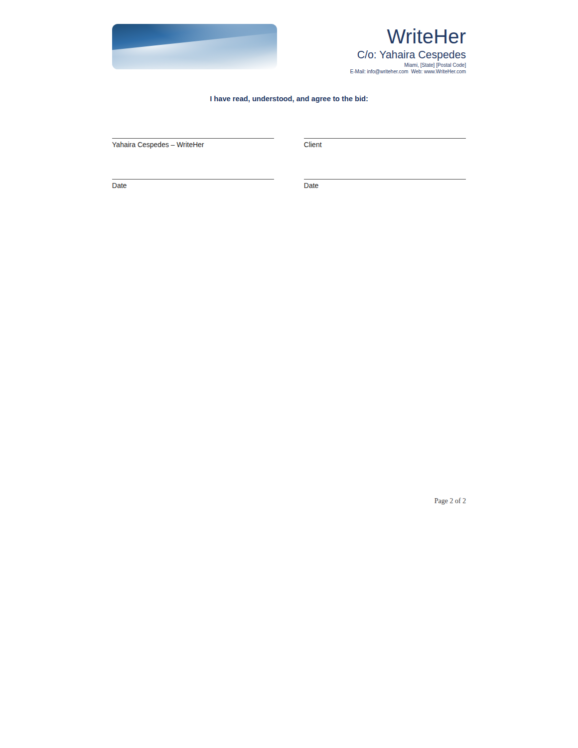WriteHer
C/o: Yahaira Cespedes
Miami, [State] [Postal Code]
E-Mail: info@writeher.com Web: www.WriteHer.com
I have read, understood, and agree to the bid:
Yahaira Cespedes – WriteHer
Client
Date
Date
Page 2 of 2